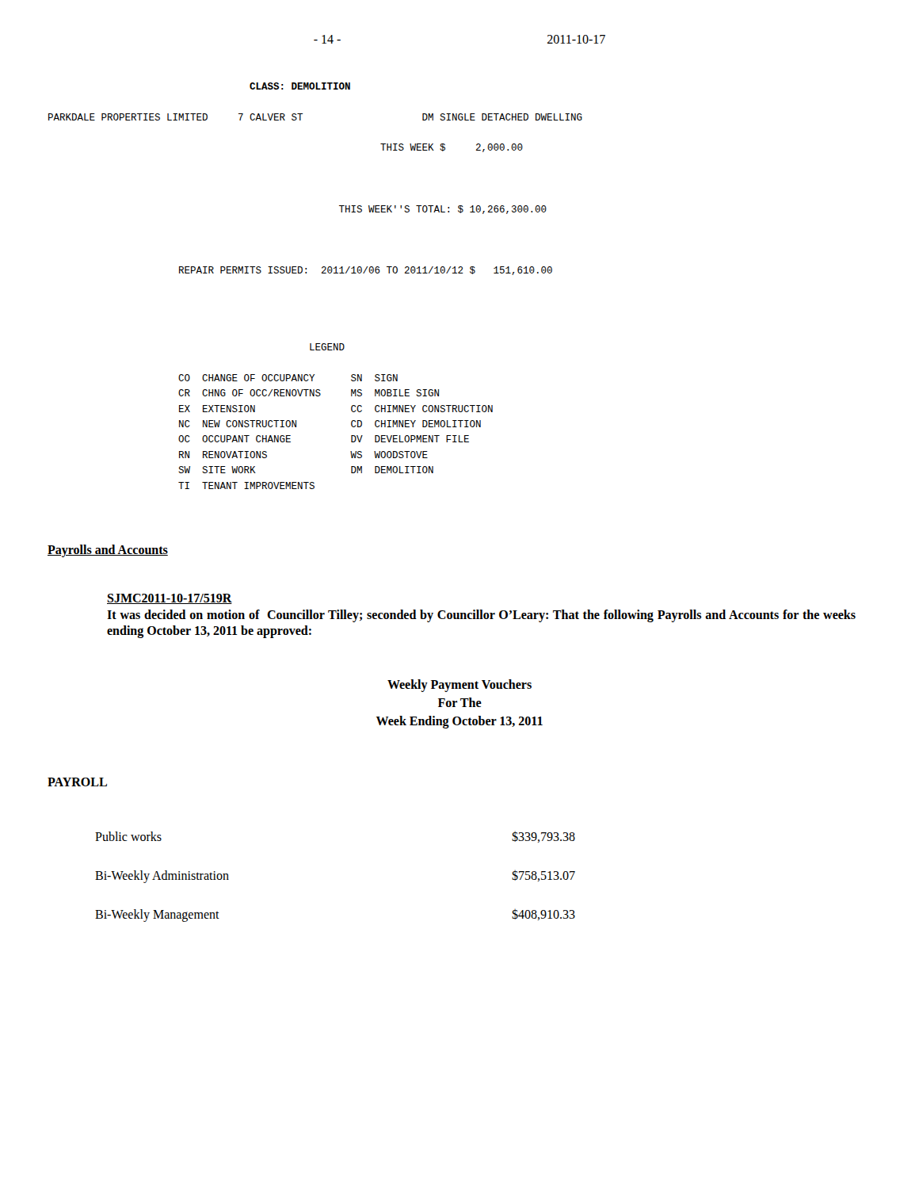- 14 - 2011-10-17
                                  CLASS: DEMOLITION

PARKDALE PROPERTIES LIMITED     7 CALVER ST                    DM SINGLE DETACHED DWELLING

                                                        THIS WEEK $     2,000.00



                                                 THIS WEEK''S TOTAL: $ 10,266,300.00



                      REPAIR PERMITS ISSUED:  2011/10/06 TO 2011/10/12 $   151,610.00




                                            LEGEND

                      CO  CHANGE OF OCCUPANCY      SN  SIGN
                      CR  CHNG OF OCC/RENOVTNS     MS  MOBILE SIGN
                      EX  EXTENSION                CC  CHIMNEY CONSTRUCTION
                      NC  NEW CONSTRUCTION         CD  CHIMNEY DEMOLITION
                      OC  OCCUPANT CHANGE          DV  DEVELOPMENT FILE
                      RN  RENOVATIONS              WS  WOODSTOVE
                      SW  SITE WORK                DM  DEMOLITION
                      TI  TENANT IMPROVEMENTS
Payrolls and Accounts
SJMC2011-10-17/519R
It was decided on motion of Councillor Tilley; seconded by Councillor O’Leary: That the following Payrolls and Accounts for the weeks ending October 13, 2011 be approved:
Weekly Payment Vouchers
For The
Week Ending October 13, 2011
PAYROLL
| Public works | $ | 339,793.38 |
| Bi-Weekly Administration | $ | 758,513.07 |
| Bi-Weekly Management | $ | 408,910.33 |